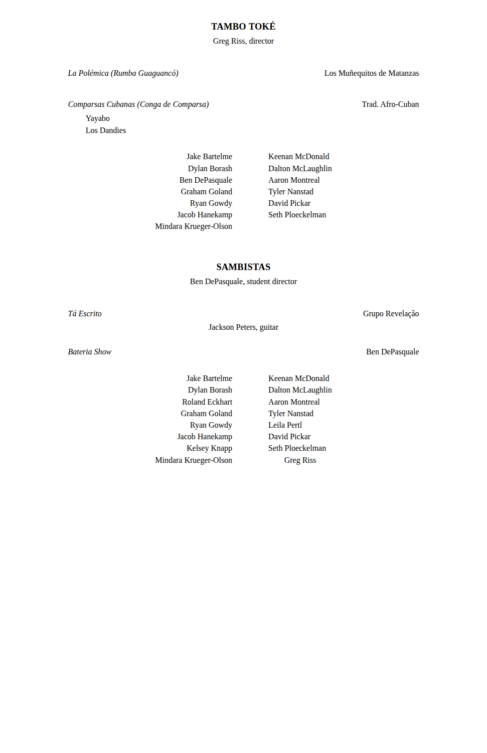TAMBO TOKÉ
Greg Riss, director
La Polémica (Rumba Guaguancó) Los Muñequitos de Matanzas
Comparsas Cubanas (Conga de Comparsa) Trad. Afro-Cuban
Yayabo
Los Dandies
Jake Bartelme
Dylan Borash
Ben DePasquale
Graham Goland
Ryan Gowdy
Jacob Hanekamp
Mindara Krueger-Olson
Keenan McDonald
Dalton McLaughlin
Aaron Montreal
Tyler Nanstad
David Pickar
Seth Ploeckelman
SAMBISTAS
Ben DePasquale, student director
Tá Escrito Grupo Revelação
Jackson Peters, guitar
Bateria Show Ben DePasquale
Jake Bartelme
Dylan Borash
Roland Eckhart
Graham Goland
Ryan Gowdy
Jacob Hanekamp
Kelsey Knapp
Mindara Krueger-Olson
Keenan McDonald
Dalton McLaughlin
Aaron Montreal
Tyler Nanstad
Leila Pertl
David Pickar
Seth Ploeckelman
Greg Riss